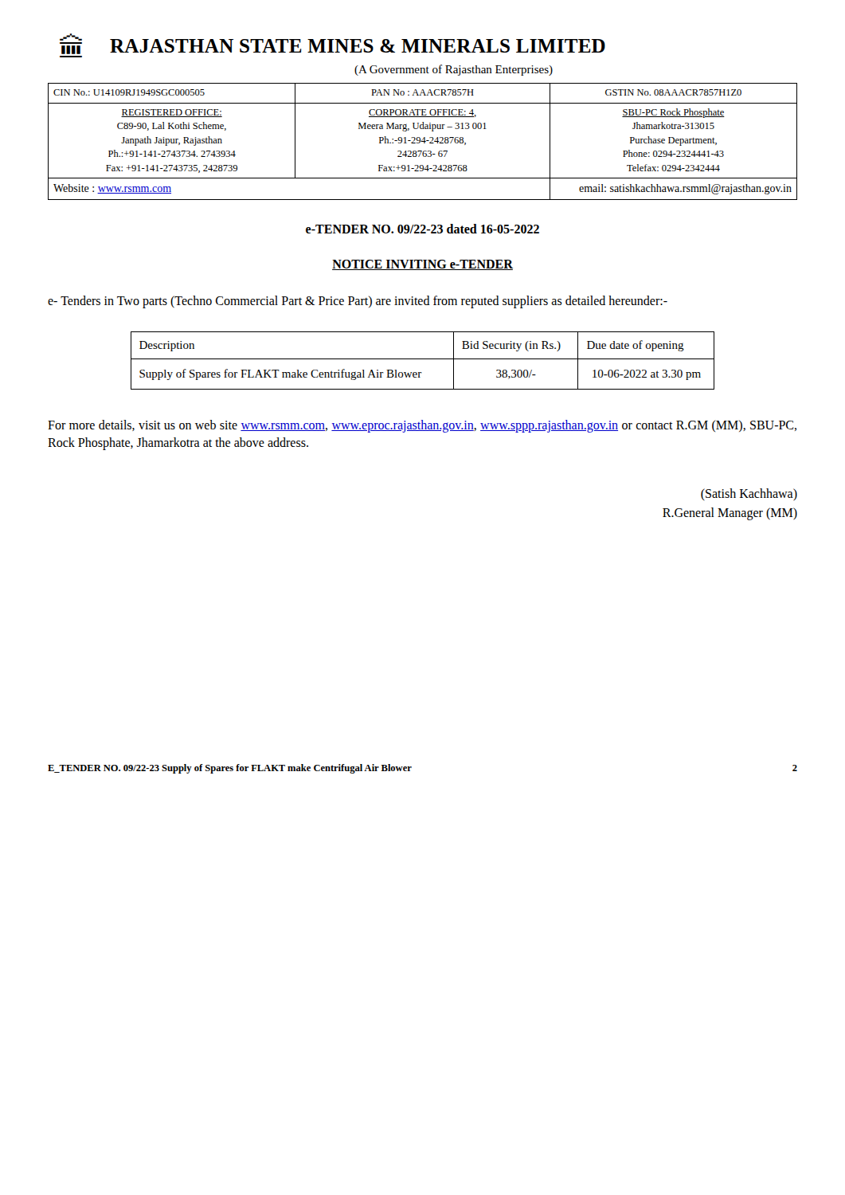🏛
RAJASTHAN STATE MINES & MINERALS LIMITED
(A Government of Rajasthan Enterprises)
| CIN No.: U14109RJ1949SGC000505 | PAN No : AAACR7857H | GSTIN No. 08AAACR7857H1Z0 |
| REGISTERED OFFICE: C89-90, Lal Kothi Scheme, Janpath Jaipur, Rajasthan Ph.:+91-141-2743734. 2743934 Fax: +91-141-2743735, 2428739 | CORPORATE OFFICE: 4, Meera Marg, Udaipur – 313 001 Ph.:-91-294-2428768, 2428763- 67 Fax:+91-294-2428768 | SBU-PC Rock Phosphate Jhamarkotra-313015 Purchase Department, Phone: 0294-2324441-43 Telefax: 0294-2342444 |
| Website : www.rsmm.com | email: satishkachhawa.rsmml@rajasthan.gov.in |
e-TENDER NO. 09/22-23 dated 16-05-2022
NOTICE INVITING e-TENDER
e- Tenders in Two parts (Techno Commercial Part & Price Part) are invited from reputed suppliers as detailed hereunder:-
| Description | Bid Security (in Rs.) | Due date of opening |
| Supply of Spares for FLAKT make Centrifugal Air Blower | 38,300/- | 10-06-2022 at 3.30 pm |
For more details, visit us on web site www.rsmm.com, www.eproc.rajasthan.gov.in, www.sppp.rajasthan.gov.in or contact R.GM (MM), SBU-PC, Rock Phosphate, Jhamarkotra at the above address.
(Satish Kachhawa)
R.General Manager (MM)
E_TENDER NO. 09/22-23 Supply of Spares for FLAKT make Centrifugal Air Blower 2